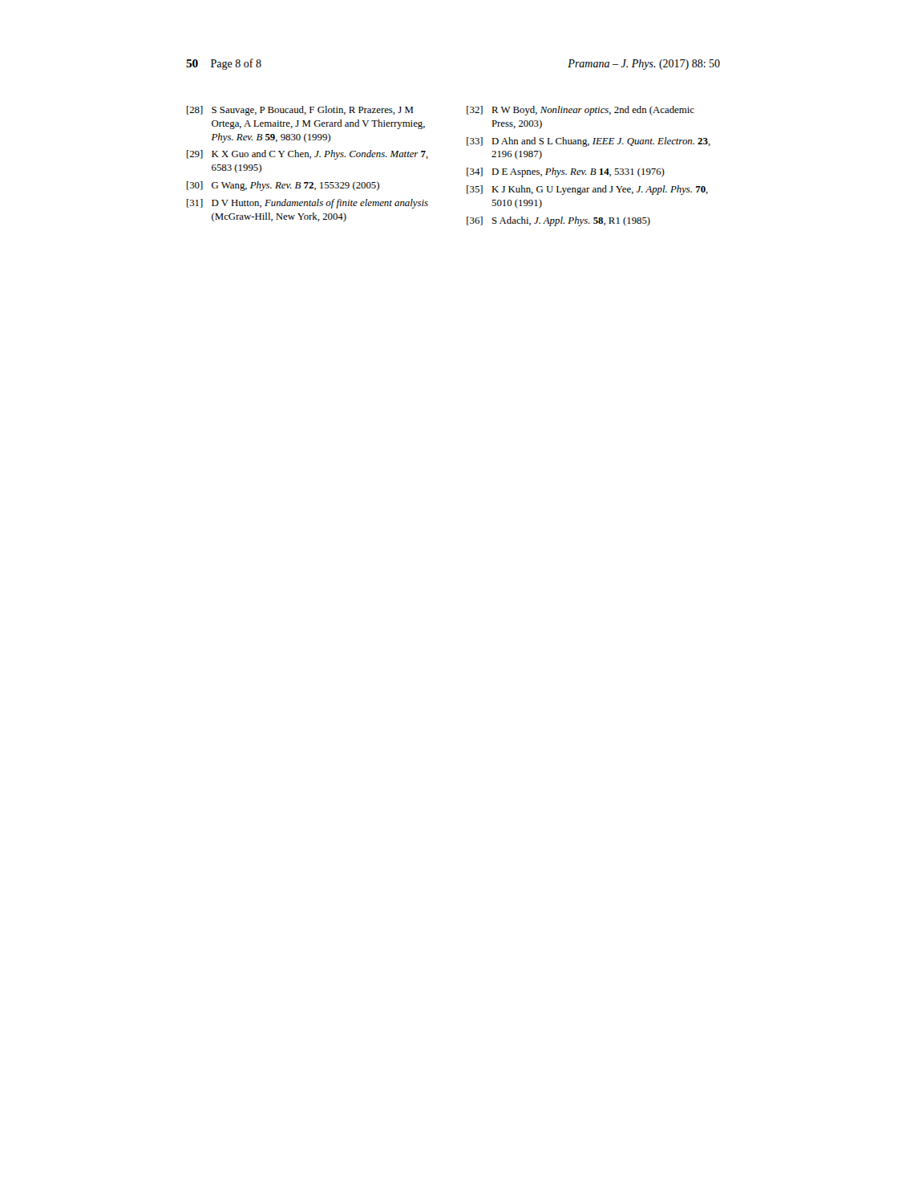50 Page 8 of 8
Pramana – J. Phys. (2017) 88: 50
[28] S Sauvage, P Boucaud, F Glotin, R Prazeres, J M Ortega, A Lemaitre, J M Gerard and V Thierrymieg, Phys. Rev. B 59, 9830 (1999)
[29] K X Guo and C Y Chen, J. Phys. Condens. Matter 7, 6583 (1995)
[30] G Wang, Phys. Rev. B 72, 155329 (2005)
[31] D V Hutton, Fundamentals of finite element analysis (McGraw-Hill, New York, 2004)
[32] R W Boyd, Nonlinear optics, 2nd edn (Academic Press, 2003)
[33] D Ahn and S L Chuang, IEEE J. Quant. Electron. 23, 2196 (1987)
[34] D E Aspnes, Phys. Rev. B 14, 5331 (1976)
[35] K J Kuhn, G U Lyengar and J Yee, J. Appl. Phys. 70, 5010 (1991)
[36] S Adachi, J. Appl. Phys. 58, R1 (1985)